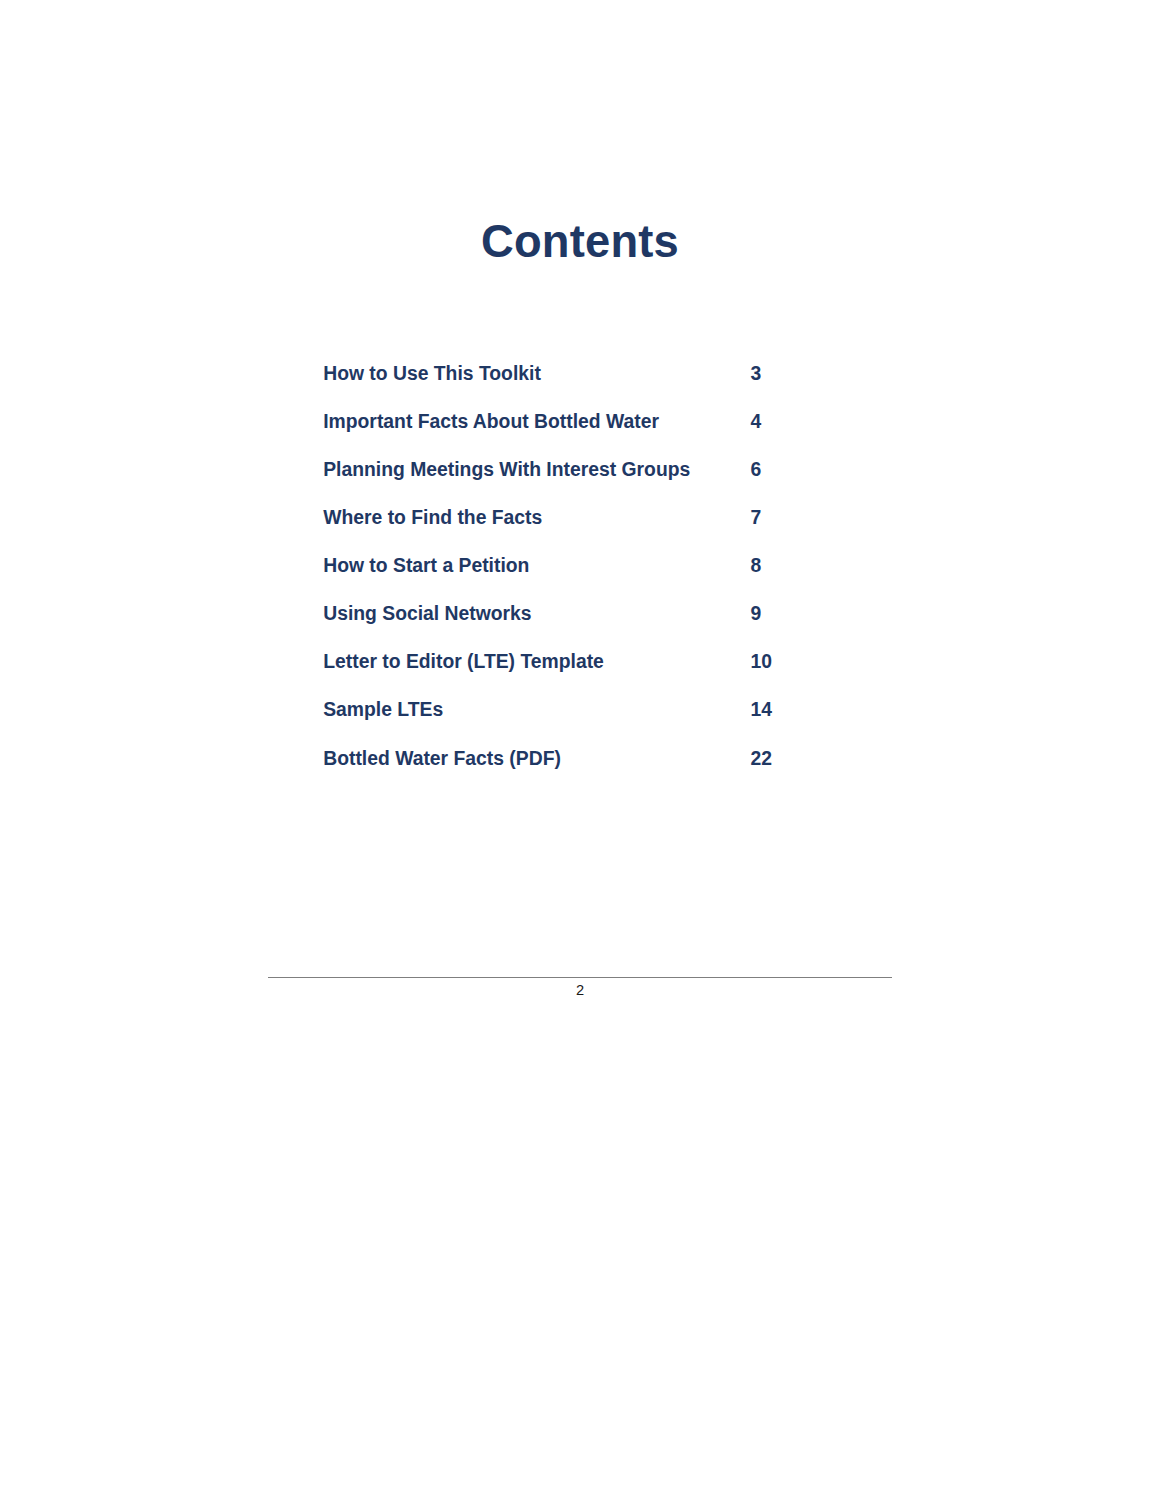Contents
| How to Use This Toolkit | 3 |
| Important Facts About Bottled Water | 4 |
| Planning Meetings With Interest Groups | 6 |
| Where to Find the Facts | 7 |
| How to Start a Petition | 8 |
| Using Social Networks | 9 |
| Letter to Editor (LTE) Template | 10 |
| Sample LTEs | 14 |
| Bottled Water Facts (PDF) | 22 |
2